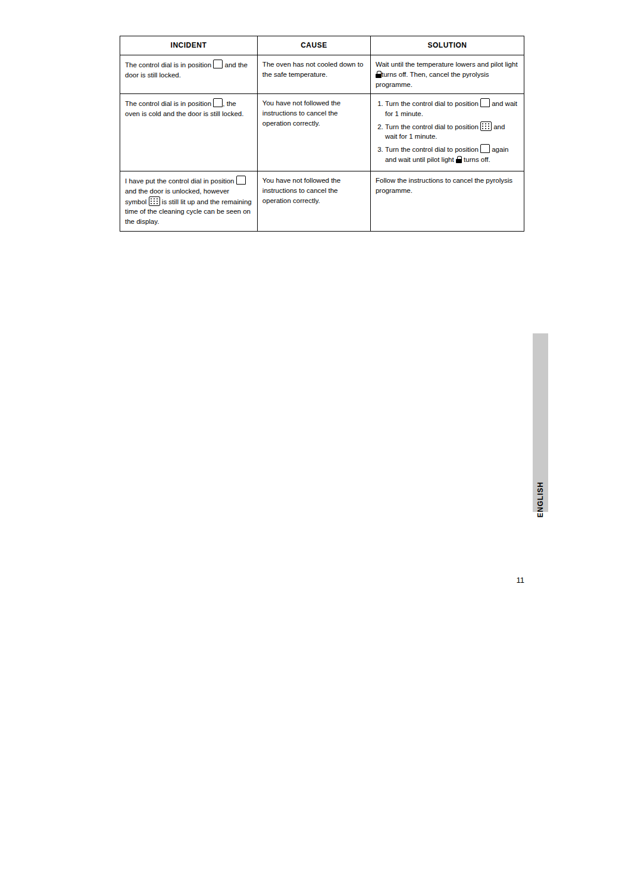| INCIDENT | CAUSE | SOLUTION |
| --- | --- | --- |
| The control dial is in position and the door is still locked. | The oven has not cooled down to the safe temperature. | Wait until the temperature lowers and pilot light turns off. Then, cancel the pyrolysis programme. |
| The control dial is in position , the oven is cold and the door is still locked. | You have not followed the instructions to cancel the operation correctly. | Turn the control dial to position and wait for 1 minute. Turn the control dial to position and wait for 1 minute. Turn the control dial to position again and wait until pilot light turns off. |
| I have put the control dial in position and the door is unlocked, however symbol is still lit up and the remaining time of the cleaning cycle can be seen on the display. | You have not followed the instructions to cancel the operation correctly. | Follow the instructions to cancel the pyrolysis programme. |
ENGLISH
11